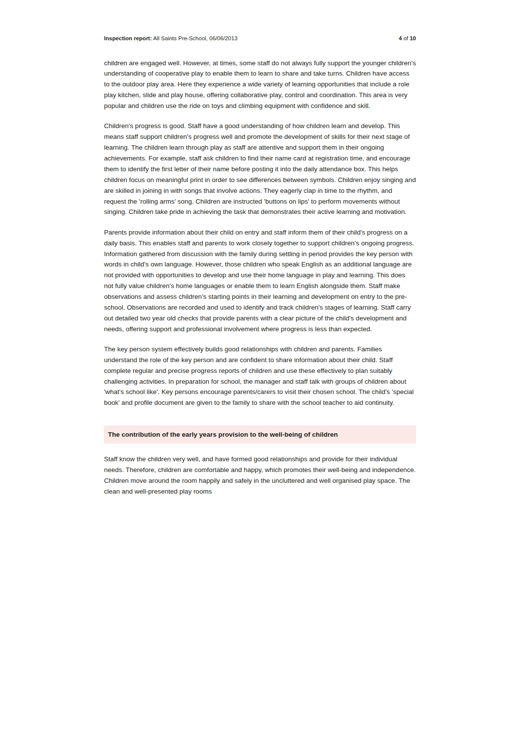Inspection report: All Saints Pre-School, 06/06/2013
4 of 10
children are engaged well. However, at times, some staff do not always fully support the younger children's understanding of cooperative play to enable them to learn to share and take turns. Children have access to the outdoor play area. Here they experience a wide variety of learning opportunities that include a role play kitchen, slide and play house, offering collaborative play, control and coordination. This area is very popular and children use the ride on toys and climbing equipment with confidence and skill.
Children's progress is good. Staff have a good understanding of how children learn and develop. This means staff support children's progress well and promote the development of skills for their next stage of learning. The children learn through play as staff are attentive and support them in their ongoing achievements. For example, staff ask children to find their name card at registration time, and encourage them to identify the first letter of their name before posting it into the daily attendance box. This helps children focus on meaningful print in order to see differences between symbols. Children enjoy singing and are skilled in joining in with songs that involve actions. They eagerly clap in time to the rhythm, and request the 'rolling arms' song. Children are instructed 'buttons on lips' to perform movements without singing. Children take pride in achieving the task that demonstrates their active learning and motivation.
Parents provide information about their child on entry and staff inform them of their child's progress on a daily basis. This enables staff and parents to work closely together to support children's ongoing progress. Information gathered from discussion with the family during settling in period provides the key person with words in child's own language. However, those children who speak English as an additional language are not provided with opportunities to develop and use their home language in play and learning. This does not fully value children's home languages or enable them to learn English alongside them. Staff make observations and assess children's starting points in their learning and development on entry to the pre-school. Observations are recorded and used to identify and track children's stages of learning. Staff carry out detailed two year old checks that provide parents with a clear picture of the child's development and needs, offering support and professional involvement where progress is less than expected.
The key person system effectively builds good relationships with children and parents. Families understand the role of the key person and are confident to share information about their child. Staff complete regular and precise progress reports of children and use these effectively to plan suitably challenging activities. In preparation for school, the manager and staff talk with groups of children about 'what's school like'. Key persons encourage parents/carers to visit their chosen school. The child's 'special book' and profile document are given to the family to share with the school teacher to aid continuity.
The contribution of the early years provision to the well-being of children
Staff know the children very well, and have formed good relationships and provide for their individual needs. Therefore, children are comfortable and happy, which promotes their well-being and independence. Children move around the room happily and safely in the uncluttered and well organised play space. The clean and well-presented play rooms